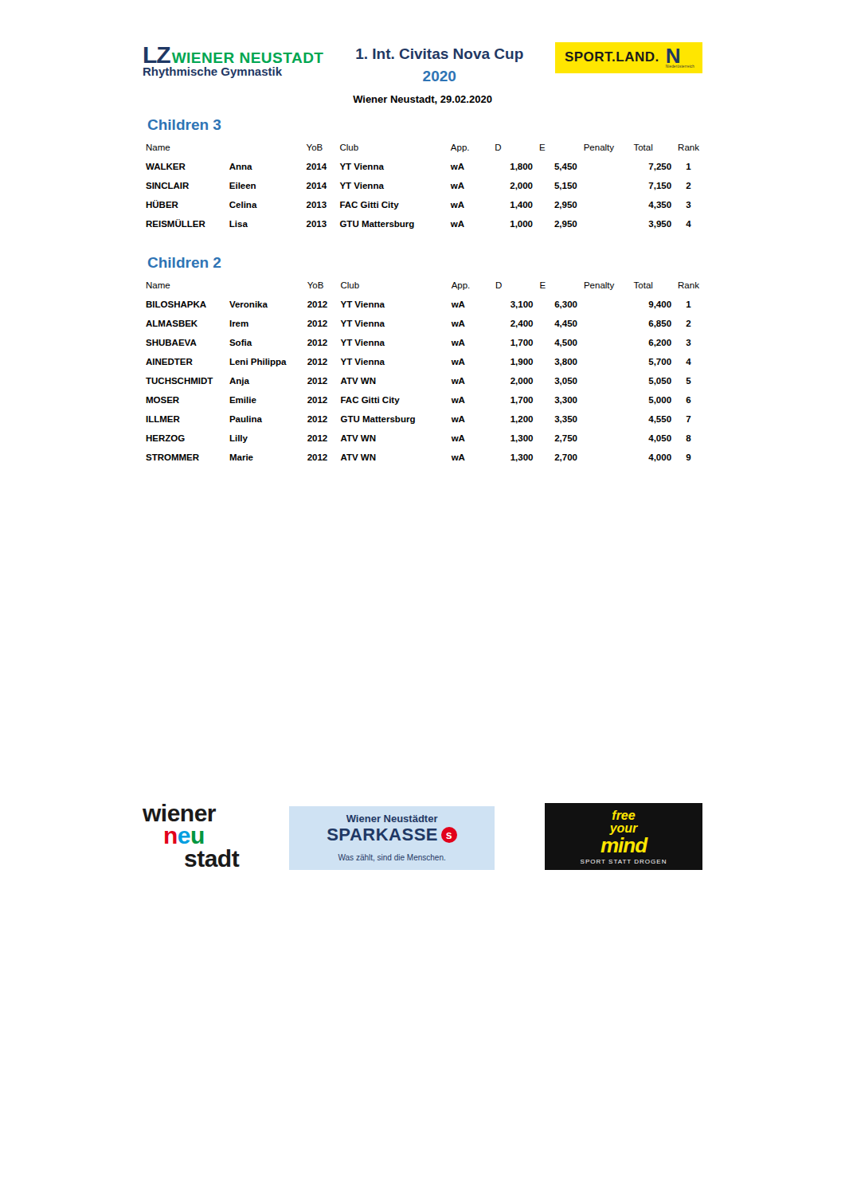LZ WIENER NEUSTADT Rhythmische Gymnastik
1. Int. Civitas Nova Cup
2020
SPORT.LAND.
N Niederösterreich
Wiener Neustadt, 29.02.2020
Children 3
| Name | YoB | Club | App. | D | E | Penalty | Total | Rank |
| --- | --- | --- | --- | --- | --- | --- | --- | --- |
| WALKER | Anna | 2014 | YT Vienna | wA | 1,800 | 5,450 | | 7,250 | 1 |
| SINCLAIR | Eileen | 2014 | YT Vienna | wA | 2,000 | 5,150 | | 7,150 | 2 |
| HÜBER | Celina | 2013 | FAC Gitti City | wA | 1,400 | 2,950 | | 4,350 | 3 |
| REISMÜLLER | Lisa | 2013 | GTU Mattersburg | wA | 1,000 | 2,950 | | 3,950 | 4 |
Children 2
| Name | YoB | Club | App. | D | E | Penalty | Total | Rank |
| --- | --- | --- | --- | --- | --- | --- | --- | --- |
| BILOSHAPKA | Veronika | 2012 | YT Vienna | wA | 3,100 | 6,300 | | 9,400 | 1 |
| ALMASBEK | Irem | 2012 | YT Vienna | wA | 2,400 | 4,450 | | 6,850 | 2 |
| SHUBAEVA | Sofia | 2012 | YT Vienna | wA | 1,700 | 4,500 | | 6,200 | 3 |
| AINEDTER | Leni Philippa | 2012 | YT Vienna | wA | 1,900 | 3,800 | | 5,700 | 4 |
| TUCHSCHMIDT | Anja | 2012 | ATV WN | wA | 2,000 | 3,050 | | 5,050 | 5 |
| MOSER | Emilie | 2012 | FAC Gitti City | wA | 1,700 | 3,300 | | 5,000 | 6 |
| ILLMER | Paulina | 2012 | GTU Mattersburg | wA | 1,200 | 3,350 | | 4,550 | 7 |
| HERZOG | Lilly | 2012 | ATV WN | wA | 1,300 | 2,750 | | 4,050 | 8 |
| STROMMER | Marie | 2012 | ATV WN | wA | 1,300 | 2,700 | | 4,000 | 9 |
wiener
neu
stadt
Wiener Neustädter
SPARKASSEs
Was zählt, sind die Menschen.
free
your
mind
SPORT STATT DROGEN